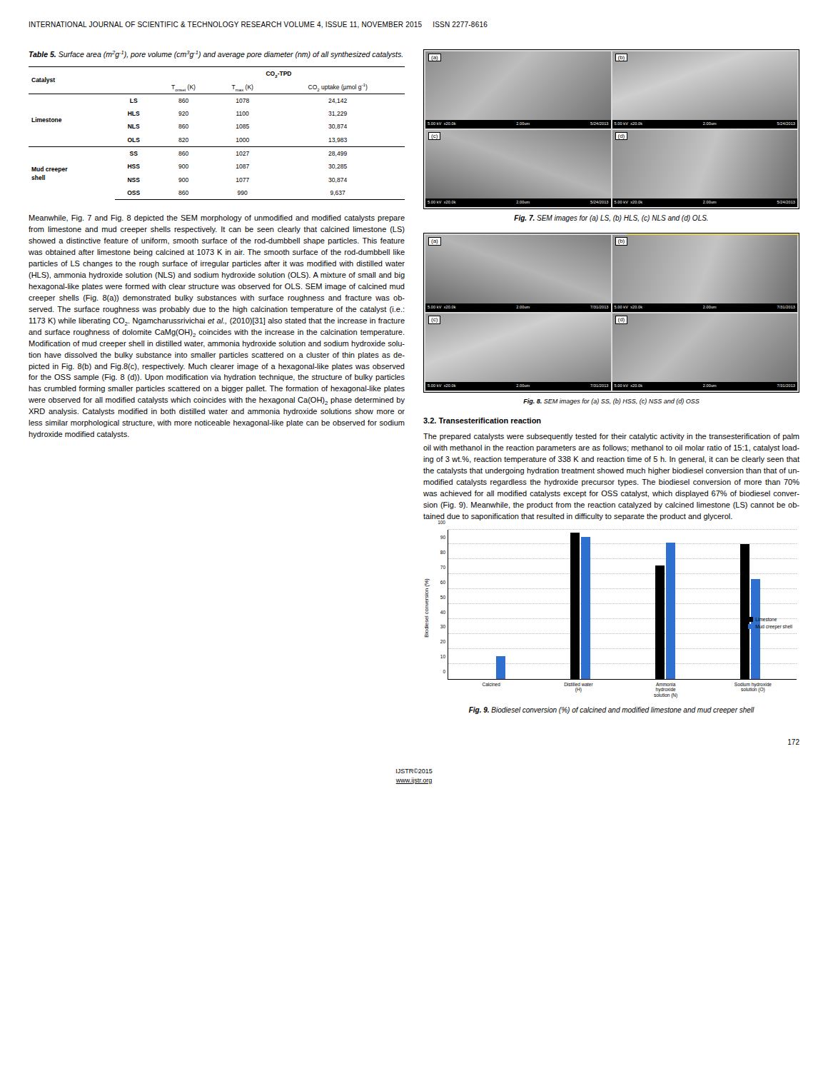INTERNATIONAL JOURNAL OF SCIENTIFIC & TECHNOLOGY RESEARCH VOLUME 4, ISSUE 11, NOVEMBER 2015 ISSN 2277-8616
Table 5. Surface area (m2g-1), pore volume (cm3g-1) and average pore diameter (nm) of all synthesized catalysts.
| Catalyst | | CO 2 -TPD |
| --- | --- | --- |
| T onset (K) | T max (K) | CO 2 uptake (µmol g -1 ) |
| Limestone | LS | 860 | 1078 | 24,142 |
| HLS | 920 | 1100 | 31,229 |
| NLS | 860 | 1085 | 30,874 |
| OLS | 820 | 1000 | 13,983 |
| Mud creeper shell | SS | 860 | 1027 | 28,499 |
| HSS | 900 | 1087 | 30,285 |
| NSS | 900 | 1077 | 30,874 |
| OSS | 860 | 990 | 9,637 |
Meanwhile, Fig. 7 and Fig. 8 depicted the SEM morphology of unmodified and modified catalysts prepare from limestone and mud creeper shells respectively. It can be seen clearly that calcined limestone (LS) showed a distinctive feature of uniform, smooth surface of the rod-dumbbell shape particles. This feature was obtained after limestone being calcined at 1073 K in air. The smooth surface of the rod-dumbbell like particles of LS changes to the rough surface of irregular particles after it was modified with distilled water (HLS), ammonia hydroxide solution (NLS) and sodium hydroxide solution (OLS). A mixture of small and big hexagonal-like plates were formed with clear structure was observed for OLS. SEM image of calcined mud creeper shells (Fig. 8(a)) demonstrated bulky substances with surface roughness and fracture was observed. The surface roughness was probably due to the high calcination temperature of the catalyst (i.e.: 1173 K) while liberating CO2. Ngamcharussrivichai et al., (2010)[31] also stated that the increase in fracture and surface roughness of dolomite CaMg(OH)2 coincides with the increase in the calcination temperature. Modification of mud creeper shell in distilled water, ammonia hydroxide solution and sodium hydroxide solution have dissolved the bulky substance into smaller particles scattered on a cluster of thin plates as depicted in Fig. 8(b) and Fig.8(c), respectively. Much clearer image of a hexagonal-like plates was observed for the OSS sample (Fig. 8 (d)). Upon modification via hydration technique, the structure of bulky particles has crumbled forming smaller particles scattered on a bigger pallet. The formation of hexagonal-like plates were observed for all modified catalysts which coincides with the hexagonal Ca(OH)2 phase determined by XRD analysis. Catalysts modified in both distilled water and ammonia hydroxide solutions show more or less similar morphological structure, with more noticeable hexagonal-like plate can be observed for sodium hydroxide modified catalysts.
(a)
5.00 kV x20.0k 2.00um 5/24/2013
(b)
5.00 kV x20.0k 2.00um 5/24/2013
(c)
5.00 kV x20.0k 2.00um 5/24/2013
(d)
5.00 kV x20.0k 2.00um 5/24/2013
Fig. 7. SEM images for (a) LS, (b) HLS, (c) NLS and (d) OLS.
(a)
5.00 kV x20.0k 2.00um 7/31/2013
(b)
5.00 kV x20.0k 2.00um 7/31/2013
(c)
5.00 kV x20.0k 2.00um 7/31/2013
(d)
5.00 kV x20.0k 2.00um 7/31/2013
Fig. 8. SEM images for (a) SS, (b) HSS, (c) NSS and (d) OSS
3.2. Transesterification reaction
The prepared catalysts were subsequently tested for their catalytic activity in the transesterification of palm oil with methanol in the reaction parameters are as follows; methanol to oil molar ratio of 15:1, catalyst loading of 3 wt.%, reaction temperature of 338 K and reaction time of 5 h. In general, it can be clearly seen that the catalysts that undergoing hydration treatment showed much higher biodiesel conversion than that of unmodified catalysts regardless the hydroxide precursor types. The biodiesel conversion of more than 70% was achieved for all modified catalysts except for OSS catalyst, which displayed 67% of biodiesel conversion (Fig. 9). Meanwhile, the product from the reaction catalyzed by calcined limestone (LS) cannot be obtained due to saponification that resulted in difficulty to separate the product and glycerol.
Biodiesel conversion (%)
100
90
80
70
60
50
40
30
20
10
0
Limestone
Mud creeper shell
Calcined
Distilled water
(H)
Ammonia
hydroxide
solution (N)
Sodium hydroxide
solution (O)
Fig. 9. Biodiesel conversion (%) of calcined and modified limestone and mud creeper shell
172
IJSTR©2015
www.ijstr.org